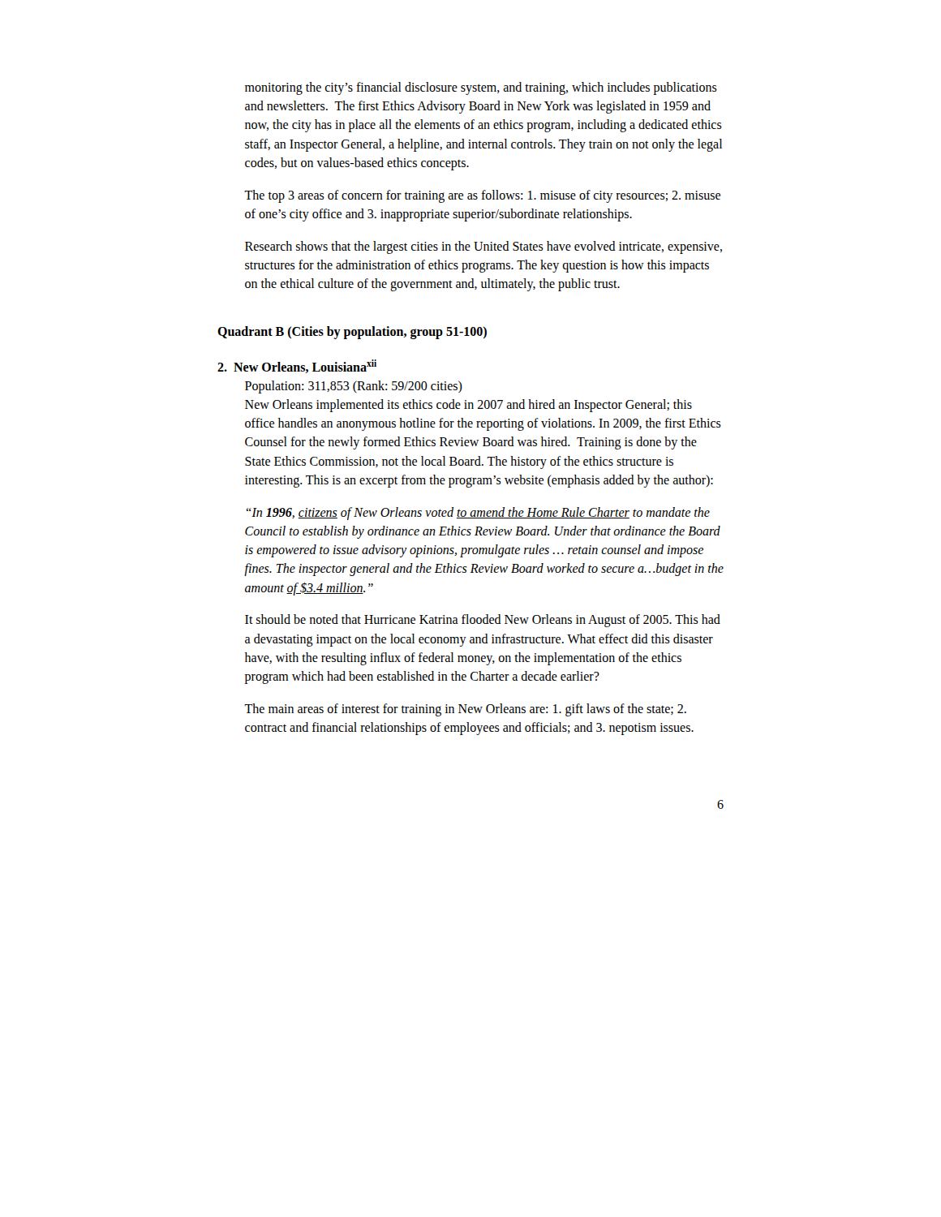monitoring the city’s financial disclosure system, and training, which includes publications and newsletters. The first Ethics Advisory Board in New York was legislated in 1959 and now, the city has in place all the elements of an ethics program, including a dedicated ethics staff, an Inspector General, a helpline, and internal controls. They train on not only the legal codes, but on values-based ethics concepts.
The top 3 areas of concern for training are as follows: 1. misuse of city resources; 2. misuse of one’s city office and 3. inappropriate superior/subordinate relationships.
Research shows that the largest cities in the United States have evolved intricate, expensive, structures for the administration of ethics programs. The key question is how this impacts on the ethical culture of the government and, ultimately, the public trust.
Quadrant B (Cities by population, group 51-100)
2. New Orleans, Louisianaxii
Population: 311,853 (Rank: 59/200 cities)
New Orleans implemented its ethics code in 2007 and hired an Inspector General; this office handles an anonymous hotline for the reporting of violations. In 2009, the first Ethics Counsel for the newly formed Ethics Review Board was hired. Training is done by the State Ethics Commission, not the local Board. The history of the ethics structure is interesting. This is an excerpt from the program’s website (emphasis added by the author):
“In 1996, citizens of New Orleans voted to amend the Home Rule Charter to mandate the Council to establish by ordinance an Ethics Review Board. Under that ordinance the Board is empowered to issue advisory opinions, promulgate rules … retain counsel and impose fines. The inspector general and the Ethics Review Board worked to secure a…budget in the amount of $3.4 million.”
It should be noted that Hurricane Katrina flooded New Orleans in August of 2005. This had a devastating impact on the local economy and infrastructure. What effect did this disaster have, with the resulting influx of federal money, on the implementation of the ethics program which had been established in the Charter a decade earlier?
The main areas of interest for training in New Orleans are: 1. gift laws of the state; 2. contract and financial relationships of employees and officials; and 3. nepotism issues.
6